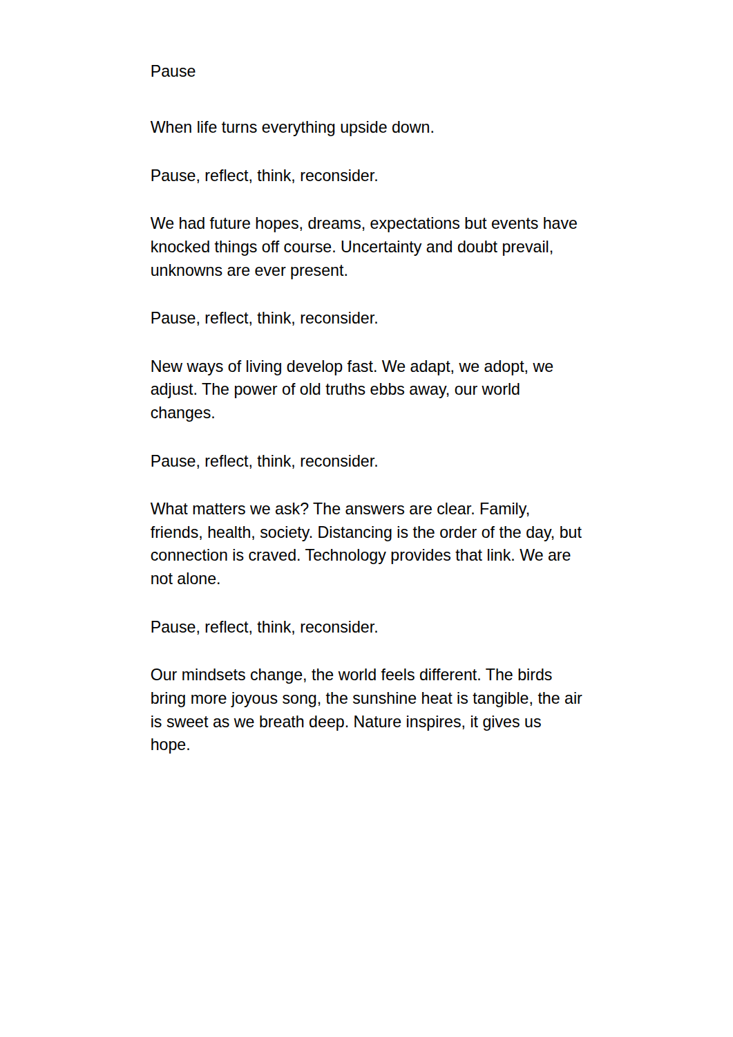Pause
When life turns everything upside down.
Pause, reflect, think, reconsider.
We had future hopes, dreams, expectations but events have knocked things off course. Uncertainty and doubt prevail, unknowns are ever present.
Pause, reflect, think, reconsider.
New ways of living develop fast. We adapt, we adopt, we adjust. The power of old truths ebbs away, our world changes.
Pause, reflect, think, reconsider.
What matters we ask? The answers are clear. Family, friends, health, society. Distancing is the order of the day, but connection is craved. Technology provides that link. We are not alone.
Pause, reflect, think, reconsider.
Our mindsets change, the world feels different. The birds bring more joyous song, the sunshine heat is tangible, the air is sweet as we breath deep. Nature inspires, it gives us hope.